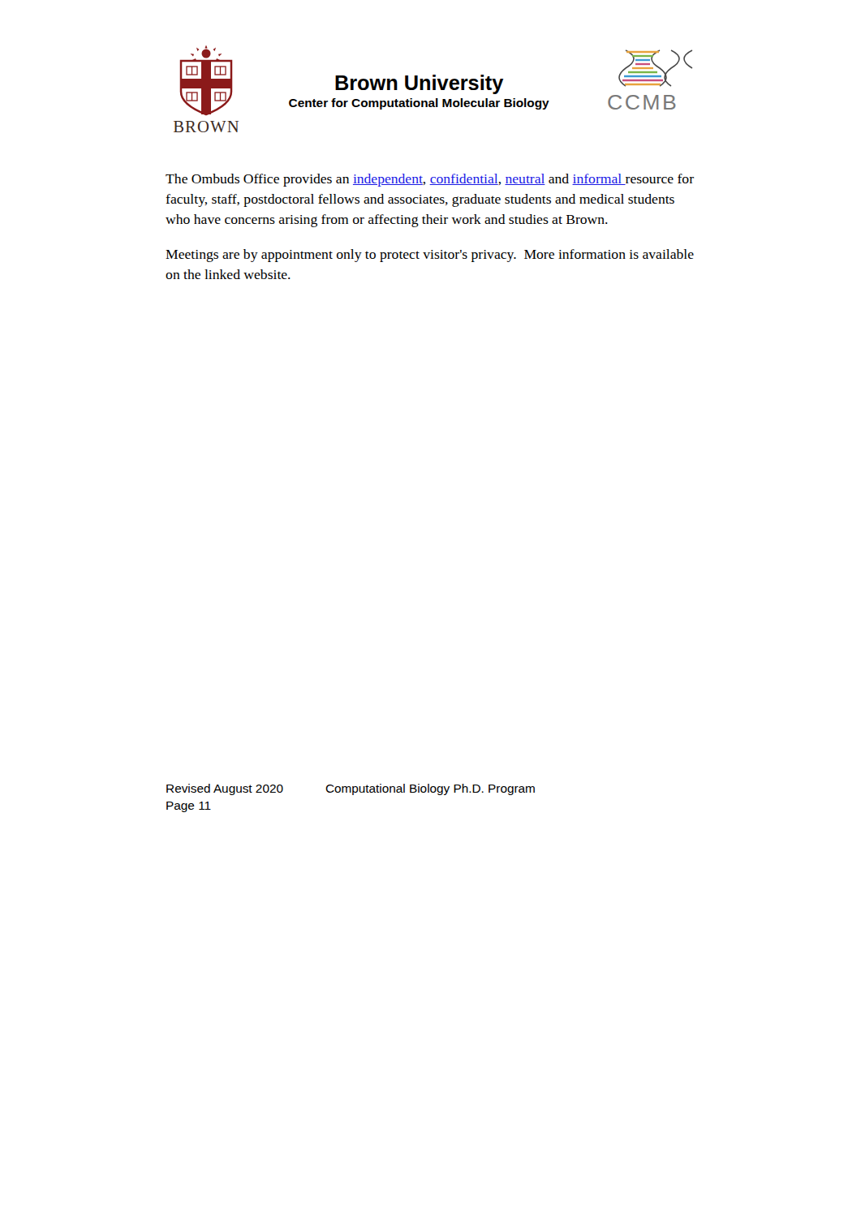BROWN
Brown University
Center for Computational Molecular Biology
CCMB
The Ombuds Office provides an independent, confidential, neutral and informal resource for faculty, staff, postdoctoral fellows and associates, graduate students and medical students who have concerns arising from or affecting their work and studies at Brown.
Meetings are by appointment only to protect visitor's privacy. More information is available on the linked website.
Revised August 2020
Computational Biology Ph.D. Program
Page 11